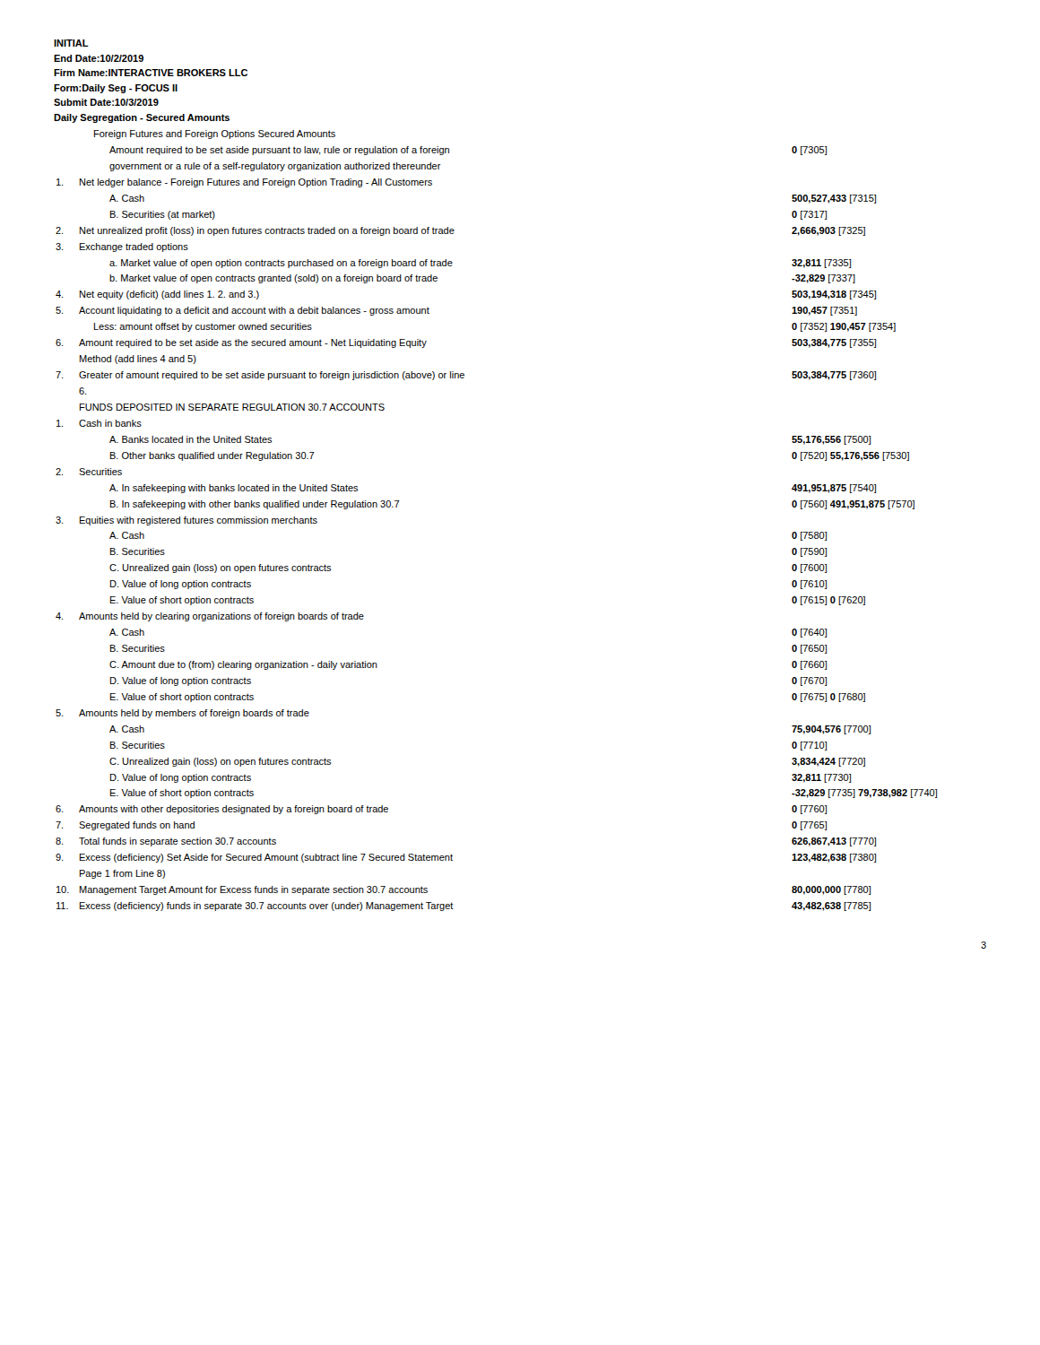INITIAL
End Date:10/2/2019
Firm Name:INTERACTIVE BROKERS LLC
Form:Daily Seg - FOCUS II
Submit Date:10/3/2019
Daily Segregation - Secured Amounts
| | Foreign Futures and Foreign Options Secured Amounts | |
| | Amount required to be set aside pursuant to law, rule or regulation of a foreign | 0 [7305] |
| | government or a rule of a self-regulatory organization authorized thereunder | |
| 1. | Net ledger balance - Foreign Futures and Foreign Option Trading - All Customers | |
| | A. Cash | 500,527,433 [7315] |
| | B. Securities (at market) | 0 [7317] |
| 2. | Net unrealized profit (loss) in open futures contracts traded on a foreign board of trade | 2,666,903 [7325] |
| 3. | Exchange traded options | |
| | a. Market value of open option contracts purchased on a foreign board of trade | 32,811 [7335] |
| | b. Market value of open contracts granted (sold) on a foreign board of trade | -32,829 [7337] |
| 4. | Net equity (deficit) (add lines 1. 2. and 3.) | 503,194,318 [7345] |
| 5. | Account liquidating to a deficit and account with a debit balances - gross amount | 190,457 [7351] |
| | Less: amount offset by customer owned securities | 0 [7352] 190,457 [7354] |
| 6. | Amount required to be set aside as the secured amount - Net Liquidating Equity | 503,384,775 [7355] |
| | Method (add lines 4 and 5) | |
| 7. | Greater of amount required to be set aside pursuant to foreign jurisdiction (above) or line | 503,384,775 [7360] |
| | 6. | |
| | FUNDS DEPOSITED IN SEPARATE REGULATION 30.7 ACCOUNTS | |
| 1. | Cash in banks | |
| | A. Banks located in the United States | 55,176,556 [7500] |
| | B. Other banks qualified under Regulation 30.7 | 0 [7520] 55,176,556 [7530] |
| 2. | Securities | |
| | A. In safekeeping with banks located in the United States | 491,951,875 [7540] |
| | B. In safekeeping with other banks qualified under Regulation 30.7 | 0 [7560] 491,951,875 [7570] |
| 3. | Equities with registered futures commission merchants | |
| | A. Cash | 0 [7580] |
| | B. Securities | 0 [7590] |
| | C. Unrealized gain (loss) on open futures contracts | 0 [7600] |
| | D. Value of long option contracts | 0 [7610] |
| | E. Value of short option contracts | 0 [7615] 0 [7620] |
| 4. | Amounts held by clearing organizations of foreign boards of trade | |
| | A. Cash | 0 [7640] |
| | B. Securities | 0 [7650] |
| | C. Amount due to (from) clearing organization - daily variation | 0 [7660] |
| | D. Value of long option contracts | 0 [7670] |
| | E. Value of short option contracts | 0 [7675] 0 [7680] |
| 5. | Amounts held by members of foreign boards of trade | |
| | A. Cash | 75,904,576 [7700] |
| | B. Securities | 0 [7710] |
| | C. Unrealized gain (loss) on open futures contracts | 3,834,424 [7720] |
| | D. Value of long option contracts | 32,811 [7730] |
| | E. Value of short option contracts | -32,829 [7735] 79,738,982 [7740] |
| 6. | Amounts with other depositories designated by a foreign board of trade | 0 [7760] |
| 7. | Segregated funds on hand | 0 [7765] |
| 8. | Total funds in separate section 30.7 accounts | 626,867,413 [7770] |
| 9. | Excess (deficiency) Set Aside for Secured Amount (subtract line 7 Secured Statement | 123,482,638 [7380] |
| | Page 1 from Line 8) | |
| 10. | Management Target Amount for Excess funds in separate section 30.7 accounts | 80,000,000 [7780] |
| 11. | Excess (deficiency) funds in separate 30.7 accounts over (under) Management Target | 43,482,638 [7785] |
3